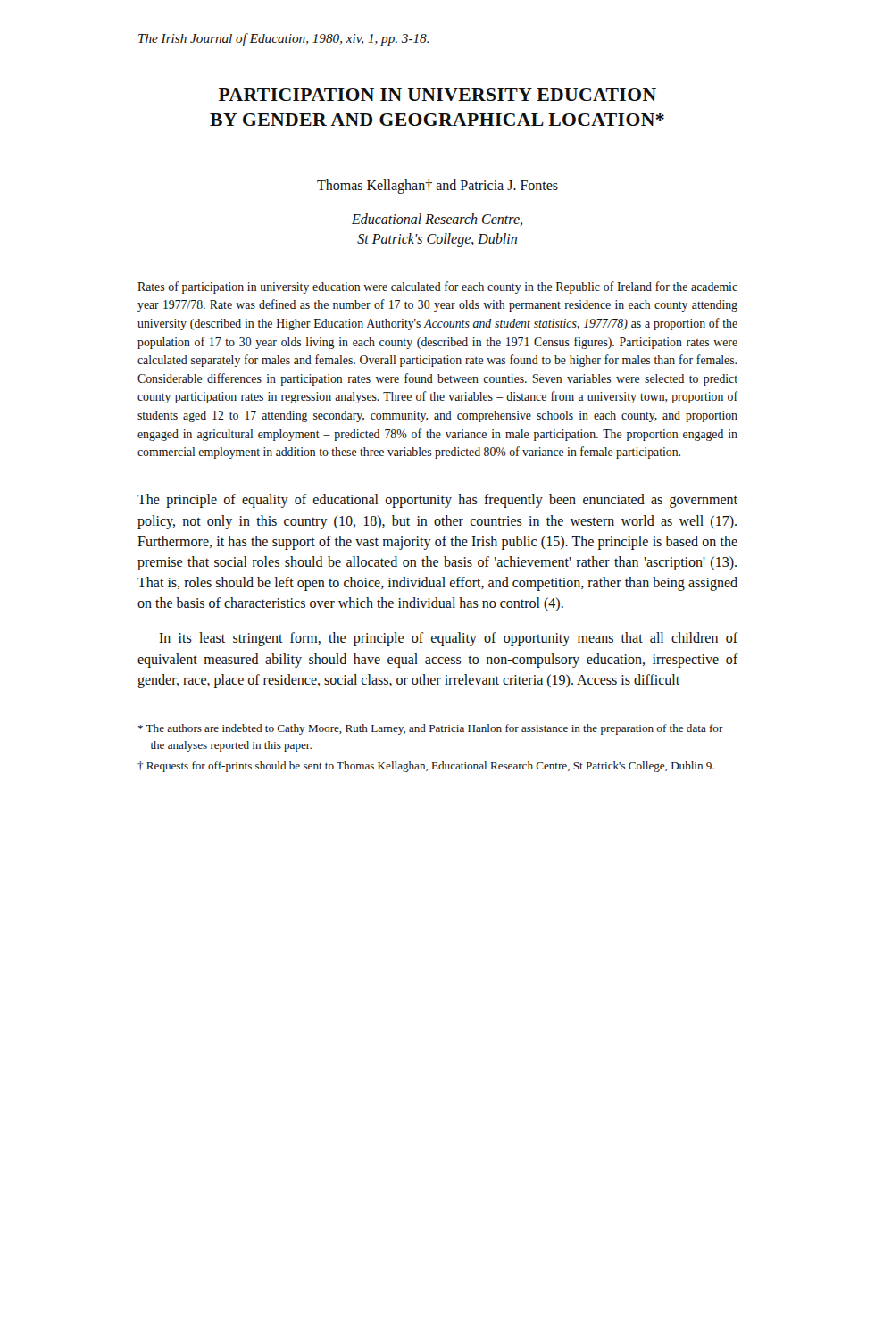The Irish Journal of Education, 1980, xiv, 1, pp. 3-18.
Participation in University Education
by Gender and Geographical Location*
Thomas Kellaghan† and Patricia J. Fontes
Educational Research Centre,
St Patrick's College, Dublin
Rates of participation in university education were calculated for each county in the Republic of Ireland for the academic year 1977/78. Rate was defined as the number of 17 to 30 year olds with permanent residence in each county attending university (described in the Higher Education Authority's Accounts and student statistics, 1977/78) as a proportion of the population of 17 to 30 year olds living in each county (described in the 1971 Census figures). Participation rates were calculated separately for males and females. Overall participation rate was found to be higher for males than for females. Considerable differences in participation rates were found between counties. Seven variables were selected to predict county participation rates in regression analyses. Three of the variables – distance from a university town, proportion of students aged 12 to 17 attending secondary, community, and comprehensive schools in each county, and proportion engaged in agricultural employment – predicted 78% of the variance in male participation. The proportion engaged in commercial employment in addition to these three variables predicted 80% of variance in female participation.
The principle of equality of educational opportunity has frequently been enunciated as government policy, not only in this country (10, 18), but in other countries in the western world as well (17). Furthermore, it has the support of the vast majority of the Irish public (15). The principle is based on the premise that social roles should be allocated on the basis of 'achievement' rather than 'ascription' (13). That is, roles should be left open to choice, individual effort, and competition, rather than being assigned on the basis of characteristics over which the individual has no control (4).
In its least stringent form, the principle of equality of opportunity means that all children of equivalent measured ability should have equal access to non-compulsory education, irrespective of gender, race, place of residence, social class, or other irrelevant criteria (19). Access is difficult
* The authors are indebted to Cathy Moore, Ruth Larney, and Patricia Hanlon for assistance in the preparation of the data for the analyses reported in this paper.
† Requests for off-prints should be sent to Thomas Kellaghan, Educational Research Centre, St Patrick's College, Dublin 9.